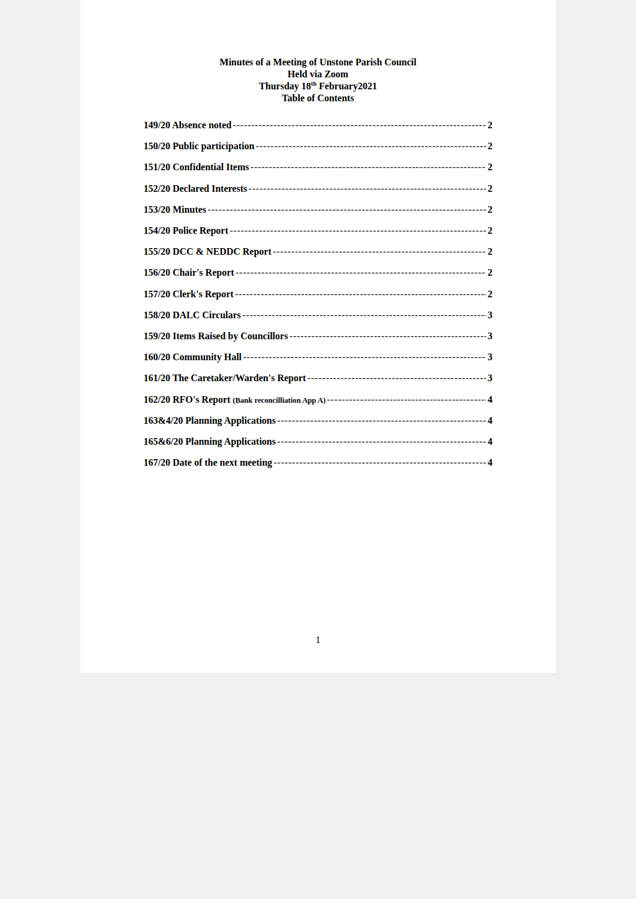Minutes of a Meeting of Unstone Parish Council
Held via Zoom
Thursday 18th February2021
Table of Contents
149/20 Absence noted -------------------------------------------------------------------------------------------------- 2
150/20 Public participation --------------------------------------------------------------------------------------- 2
151/20 Confidential Items ----------------------------------------------------------------------------------------- 2
152/20 Declared Interests ----------------------------------------------------------------------------------------- 2
153/20 Minutes ------------------------------------------------------------------------------------------------------- 2
154/20 Police Report ----------------------------------------------------------------------------------------------- 2
155/20 DCC & NEDDC Report ----------------------------------------------------------------------------------- 2
156/20 Chair's Report ----------------------------------------------------------------------------------------------- 2
157/20 Clerk's Report ----------------------------------------------------------------------------------------------- 2
158/20 DALC Circulars --------------------------------------------------------------------------------------------- 3
159/20 Items Raised by Councillors ----------------------------------------------------------------------------- 3
160/20 Community Hall --------------------------------------------------------------------------------------------- 3
161/20 The Caretaker/Warden's Report ----------------------------------------------------------------------- 3
162/20 RFO's Report (Bank reconcilliation App A) ----------------------------------------------------------- 4
163&4/20 Planning Applications ----------------------------------------------------------------------------- 4
165&6/20 Planning Applications ----------------------------------------------------------------------------- 4
167/20 Date of the next meeting --------------------------------------------------------------------------------- 4
1